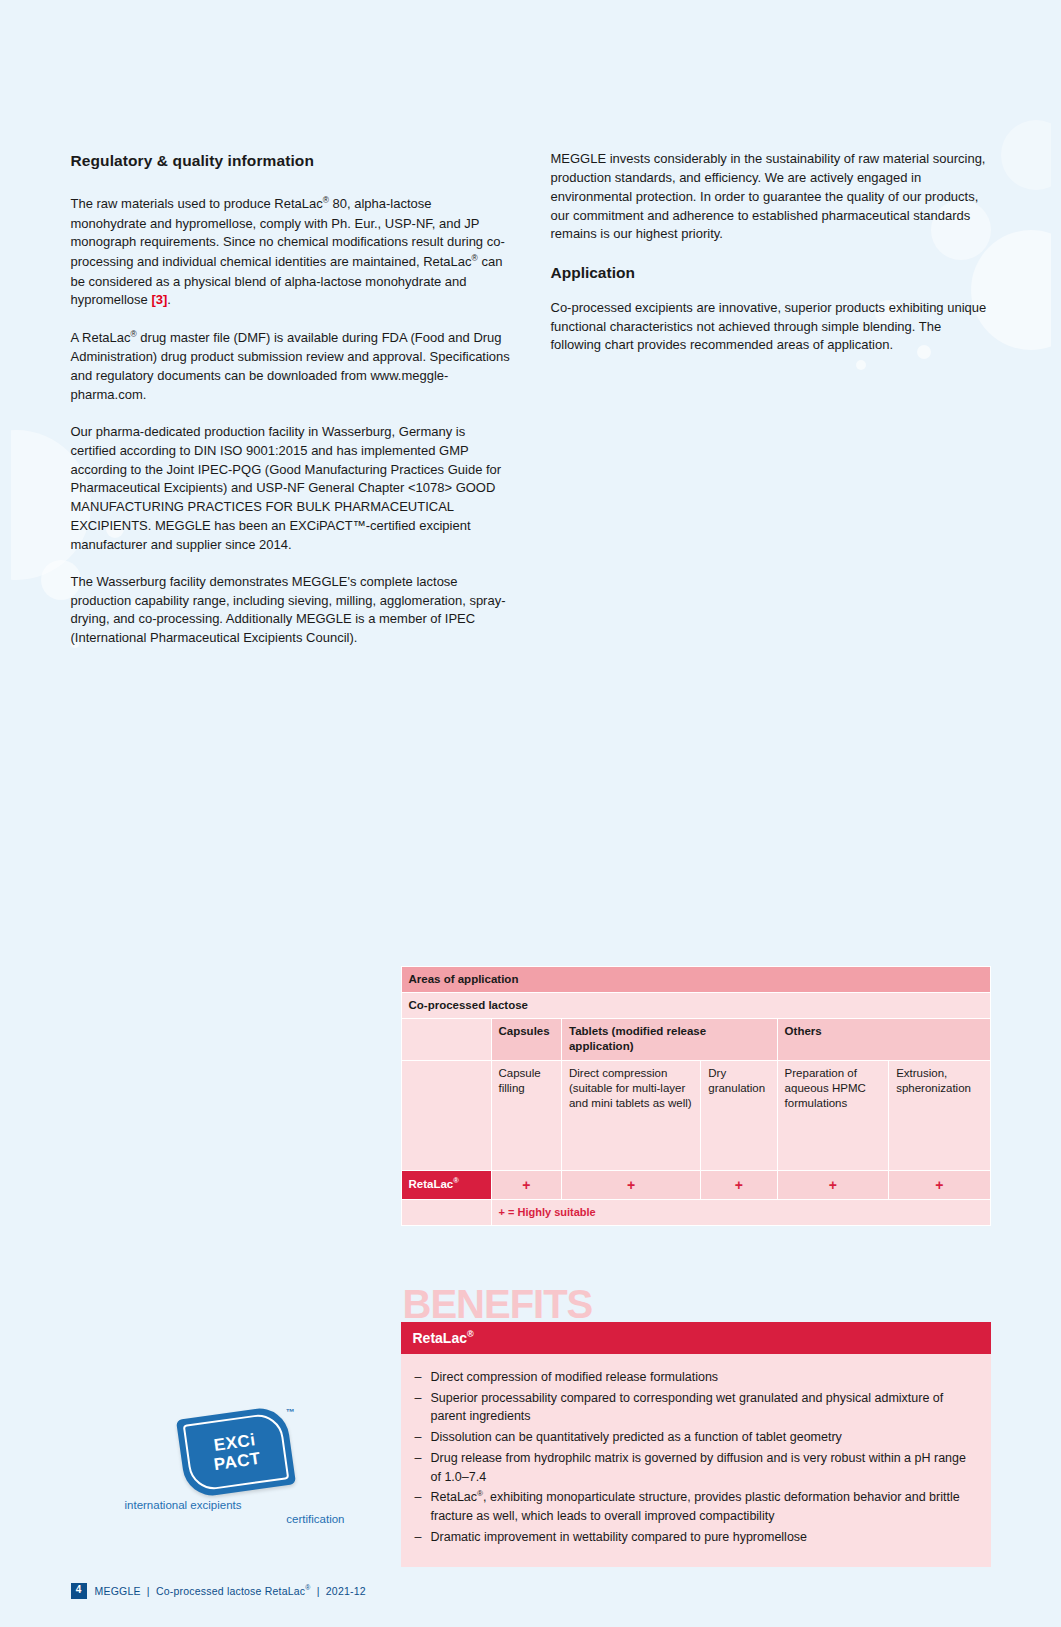Regulatory & quality information
The raw materials used to produce RetaLac® 80, alpha-lactose monohydrate and hypromellose, comply with Ph. Eur., USP-NF, and JP monograph requirements. Since no chemical modifications result during co-processing and individual chemical identities are maintained, RetaLac® can be considered as a physical blend of alpha-lactose monohydrate and hypromellose [3].
A RetaLac® drug master file (DMF) is available during FDA (Food and Drug Administration) drug product submission review and approval. Specifications and regulatory documents can be downloaded from www.meggle-pharma.com.
Our pharma-dedicated production facility in Wasserburg, Germany is certified according to DIN ISO 9001:2015 and has implemented GMP according to the Joint IPEC-PQG (Good Manufacturing Practices Guide for Pharmaceutical Excipients) and USP-NF General Chapter <1078> GOOD MANUFACTURING PRACTICES FOR BULK PHARMACEUTICAL EXCIPIENTS. MEGGLE has been an EXCiPACT™-certified excipient manufacturer and supplier since 2014.
The Wasserburg facility demonstrates MEGGLE's complete lactose production capability range, including sieving, milling, agglomeration, spray-drying, and co-processing. Additionally MEGGLE is a member of IPEC (International Pharmaceutical Excipients Council).
MEGGLE invests considerably in the sustainability of raw material sourcing, production standards, and efficiency. We are actively engaged in environmental protection. In order to guarantee the quality of our products, our commitment and adherence to established pharmaceutical standards remains is our highest priority.
Application
Co-processed excipients are innovative, superior products exhibiting unique functional characteristics not achieved through simple blending. The following chart provides recommended areas of application.
EXCi PACT
™
international excipients certification
| Areas of application |
| Co-processed lactose |
| | Capsules | Tablets (modified release application) | Others |
| | Capsule filling | Direct compression (suitable for multi-layer and mini tablets as well) | Dry granulation | Preparation of aqueous HPMC formulations | Extrusion, spheronization |
| RetaLac ® | + | + | + | + | + |
| | + = Highly suitable |
BENEFITS
RetaLac®
Direct compression of modified release formulations
Superior processability compared to corresponding wet granulated and physical admixture of parent ingredients
Dissolution can be quantitatively predicted as a function of tablet geometry
Drug release from hydrophilc matrix is governed by diffusion and is very robust within a pH range of 1.0–7.4
RetaLac®, exhibiting monoparticulate structure, provides plastic deformation behavior and brittle fracture as well, which leads to overall improved compactibility
Dramatic improvement in wettability compared to pure hypromellose
4 MEGGLE | Co-processed lactose RetaLac® | 2021-12